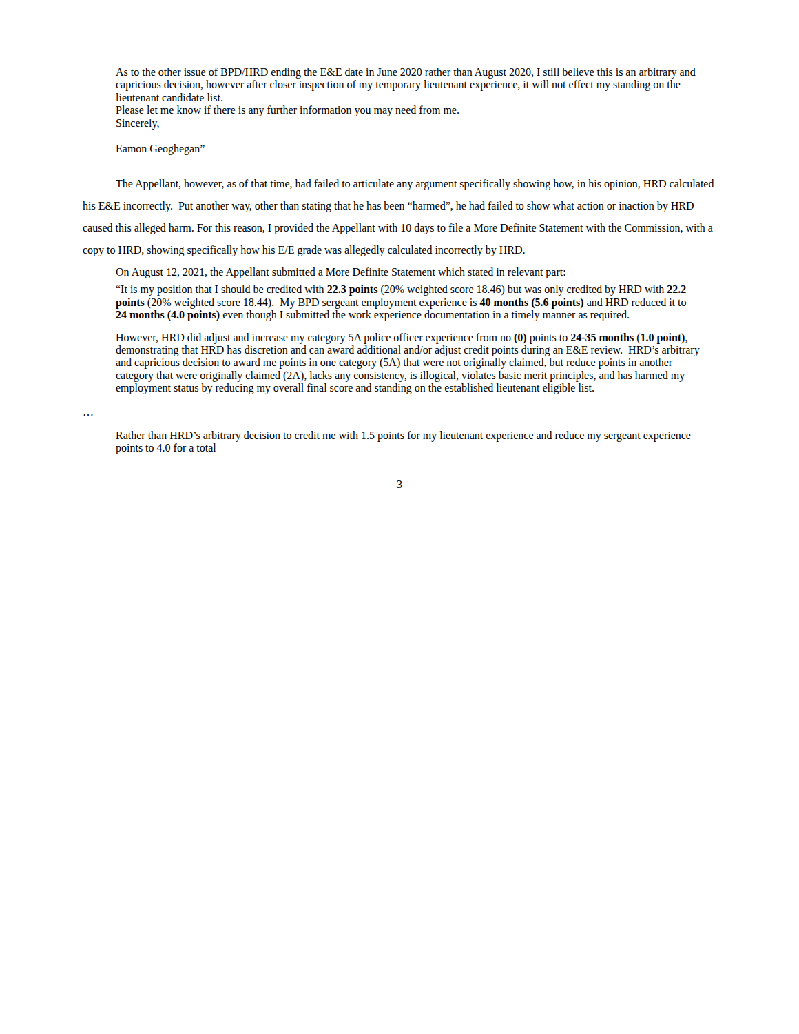As to the other issue of BPD/HRD ending the E&E date in June 2020 rather than August 2020, I still believe this is an arbitrary and capricious decision, however after closer inspection of my temporary lieutenant experience, it will not effect my standing on the lieutenant candidate list.
Please let me know if there is any further information you may need from me.
Sincerely,
Eamon Geoghegan”
The Appellant, however, as of that time, had failed to articulate any argument specifically showing how, in his opinion, HRD calculated his E&E incorrectly. Put another way, other than stating that he has been “harmed”, he had failed to show what action or inaction by HRD caused this alleged harm. For this reason, I provided the Appellant with 10 days to file a More Definite Statement with the Commission, with a copy to HRD, showing specifically how his E/E grade was allegedly calculated incorrectly by HRD.
On August 12, 2021, the Appellant submitted a More Definite Statement which stated in relevant part:
“It is my position that I should be credited with 22.3 points (20% weighted score 18.46) but was only credited by HRD with 22.2 points (20% weighted score 18.44). My BPD sergeant employment experience is 40 months (5.6 points) and HRD reduced it to 24 months (4.0 points) even though I submitted the work experience documentation in a timely manner as required.
However, HRD did adjust and increase my category 5A police officer experience from no (0) points to 24-35 months (1.0 point), demonstrating that HRD has discretion and can award additional and/or adjust credit points during an E&E review. HRD’s arbitrary and capricious decision to award me points in one category (5A) that were not originally claimed, but reduce points in another category that were originally claimed (2A), lacks any consistency, is illogical, violates basic merit principles, and has harmed my employment status by reducing my overall final score and standing on the established lieutenant eligible list.
…
Rather than HRD’s arbitrary decision to credit me with 1.5 points for my lieutenant experience and reduce my sergeant experience points to 4.0 for a total
3